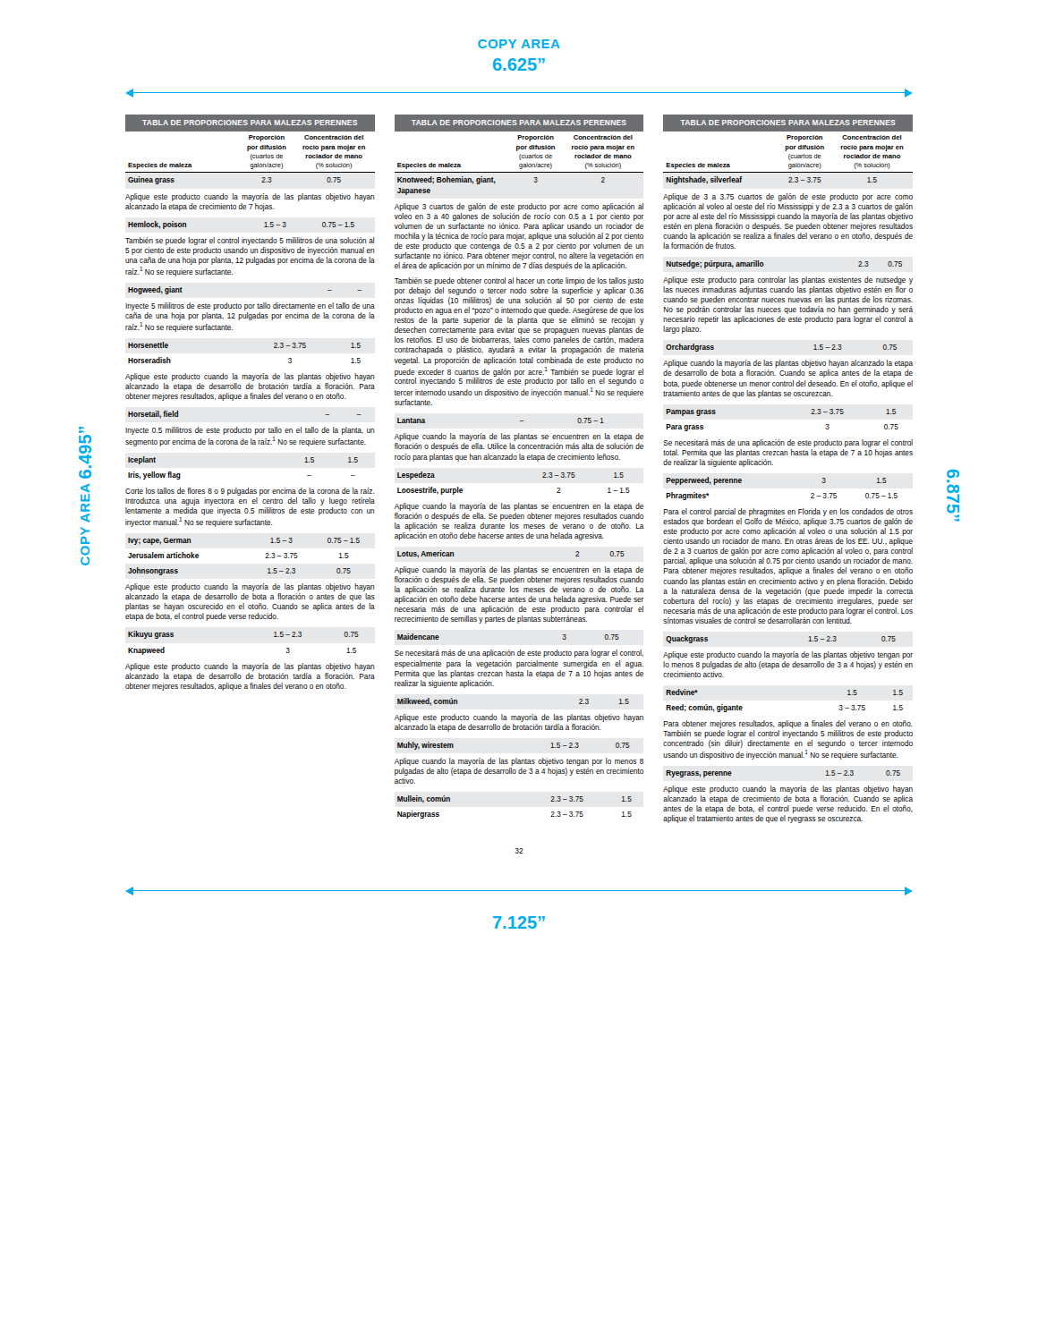COPY AREA
6.625”
COPY AREA 6.495”
6.875”
TABLA DE PROPORCIONES PARA MALEZAS PERENNES
| Especies de maleza | Proporción por difusión (cuartos de galón/acre) | Concentración del rocío para mojar en rociador de mano (% solución) |
| --- | --- | --- |
| Guinea grass | 2.3 | 0.75 |
Aplique este producto cuando la mayoría de las plantas objetivo hayan alcanzado la etapa de crecimiento de 7 hojas.
| Hemlock, poison | 1.5 – 3 | 0.75 – 1.5 |
También se puede lograr el control inyectando 5 mililitros de una solución al 5 por ciento de este producto usando un dispositivo de inyección manual en una caña de una hoja por planta, 12 pulgadas por encima de la corona de la raíz.1 No se requiere surfactante.
| Hogweed, giant | – | – |
Inyecte 5 mililitros de este producto por tallo directamente en el tallo de una caña de una hoja por planta, 12 pulgadas por encima de la corona de la raíz.1 No se requiere surfactante.
| Horsenettle | 2.3 – 3.75 | 1.5 |
| Horseradish | 3 | 1.5 |
Aplique este producto cuando la mayoría de las plantas objetivo hayan alcanzado la etapa de desarrollo de brotación tardía a floración. Para obtener mejores resultados, aplique a finales del verano o en otoño.
| Horsetail, field | – | – |
Inyecte 0.5 mililitros de este producto por tallo en el tallo de la planta, un segmento por encima de la corona de la raíz.1 No se requiere surfactante.
| Iceplant | 1.5 | 1.5 |
| Iris, yellow flag | – | – |
Corte los tallos de flores 8 o 9 pulgadas por encima de la corona de la raíz. Introduzca una aguja inyectora en el centro del tallo y luego retírela lentamente a medida que inyecta 0.5 mililitros de este producto con un inyector manual.1 No se requiere surfactante.
| Ivy; cape, German | 1.5 – 3 | 0.75 – 1.5 |
| Jerusalem artichoke | 2.3 – 3.75 | 1.5 |
| Johnsongrass | 1.5 – 2.3 | 0.75 |
Aplique este producto cuando la mayoría de las plantas objetivo hayan alcanzado la etapa de desarrollo de bota a floración o antes de que las plantas se hayan oscurecido en el otoño. Cuando se aplica antes de la etapa de bota, el control puede verse reducido.
| Kikuyu grass | 1.5 – 2.3 | 0.75 |
| Knapweed | 3 | 1.5 |
Aplique este producto cuando la mayoría de las plantas objetivo hayan alcanzado la etapa de desarrollo de brotación tardía a floración. Para obtener mejores resultados, aplique a finales del verano o en otoño.
TABLA DE PROPORCIONES PARA MALEZAS PERENNES
| Especies de maleza | Proporción por difusión (cuartos de galón/acre) | Concentración del rocío para mojar en rociador de mano (% solución) |
| --- | --- | --- |
| Knotweed; Bohemian, giant, Japanese | 3 | 2 |
Aplique 3 cuartos de galón de este producto por acre como aplicación al voleo en 3 a 40 galones de solución de rocío con 0.5 a 1 por ciento por volumen de un surfactante no iónico. Para aplicar usando un rociador de mochila y la técnica de rocío para mojar, aplique una solución al 2 por ciento de este producto que contenga de 0.5 a 2 por ciento por volumen de un surfactante no iónico. Para obtener mejor control, no altere la vegetación en el área de aplicación por un mínimo de 7 días después de la aplicación.
También se puede obtener control al hacer un corte limpio de los tallos justo por debajo del segundo o tercer nodo sobre la superficie y aplicar 0.36 onzas líquidas (10 mililitros) de una solución al 50 por ciento de este producto en agua en el “pozo” o internodo que quede. Asegúrese de que los restos de la parte superior de la planta que se eliminó se recojan y desechen correctamente para evitar que se propaguen nuevas plantas de los retoños. El uso de biobarreras, tales como paneles de cartón, madera contrachapada o plástico, ayudará a evitar la propagación de materia vegetal. La proporción de aplicación total combinada de este producto no puede exceder 8 cuartos de galón por acre.1 También se puede lograr el control inyectando 5 mililitros de este producto por tallo en el segundo o tercer internodo usando un dispositivo de inyección manual.1 No se requiere surfactante.
| Lantana | – | 0.75 – 1 |
Aplique cuando la mayoría de las plantas se encuentren en la etapa de floración o después de ella. Utilice la concentración más alta de solución de rocío para plantas que han alcanzado la etapa de crecimiento leñoso.
| Lespedeza | 2.3 – 3.75 | 1.5 |
| Loosestrife, purple | 2 | 1 – 1.5 |
Aplique cuando la mayoría de las plantas se encuentren en la etapa de floración o después de ella. Se pueden obtener mejores resultados cuando la aplicación se realiza durante los meses de verano o de otoño. La aplicación en otoño debe hacerse antes de una helada agresiva.
| Lotus, American | 2 | 0.75 |
Aplique cuando la mayoría de las plantas se encuentren en la etapa de floración o después de ella. Se pueden obtener mejores resultados cuando la aplicación se realiza durante los meses de verano o de otoño. La aplicación en otoño debe hacerse antes de una helada agresiva. Puede ser necesaria más de una aplicación de este producto para controlar el recrecimiento de semillas y partes de plantas subterráneas.
| Maidencane | 3 | 0.75 |
Se necesitará más de una aplicación de este producto para lograr el control, especialmente para la vegetación parcialmente sumergida en el agua. Permita que las plantas crezcan hasta la etapa de 7 a 10 hojas antes de realizar la siguiente aplicación.
| Milkweed, común | 2.3 | 1.5 |
Aplique este producto cuando la mayoría de las plantas objetivo hayan alcanzado la etapa de desarrollo de brotación tardía a floración.
| Muhly, wirestem | 1.5 – 2.3 | 0.75 |
Aplique cuando la mayoría de las plantas objetivo tengan por lo menos 8 pulgadas de alto (etapa de desarrollo de 3 a 4 hojas) y estén en crecimiento activo.
| Mullein, común | 2.3 – 3.75 | 1.5 |
| Napiergrass | 2.3 – 3.75 | 1.5 |
TABLA DE PROPORCIONES PARA MALEZAS PERENNES
| Especies de maleza | Proporción por difusión (cuartos de galón/acre) | Concentración del rocío para mojar en rociador de mano (% solución) |
| --- | --- | --- |
| Nightshade, silverleaf | 2.3 – 3.75 | 1.5 |
Aplique de 3 a 3.75 cuartos de galón de este producto por acre como aplicación al voleo al oeste del río Mississippi y de 2.3 a 3 cuartos de galón por acre al este del río Mississippi cuando la mayoría de las plantas objetivo estén en plena floración o después. Se pueden obtener mejores resultados cuando la aplicación se realiza a finales del verano o en otoño, después de la formación de frutos.
| Nutsedge; púrpura, amarillo | 2.3 | 0.75 |
Aplique este producto para controlar las plantas existentes de nutsedge y las nueces inmaduras adjuntas cuando las plantas objetivo estén en flor o cuando se pueden encontrar nueces nuevas en las puntas de los rizomas. No se podrán controlar las nueces que todavía no han germinado y será necesario repetir las aplicaciones de este producto para lograr el control a largo plazo.
| Orchardgrass | 1.5 – 2.3 | 0.75 |
Aplique cuando la mayoría de las plantas objetivo hayan alcanzado la etapa de desarrollo de bota a floración. Cuando se aplica antes de la etapa de bota, puede obtenerse un menor control del deseado. En el otoño, aplique el tratamiento antes de que las plantas se oscurezcan.
| Pampas grass | 2.3 – 3.75 | 1.5 |
| Para grass | 3 | 0.75 |
Se necesitará más de una aplicación de este producto para lograr el control total. Permita que las plantas crezcan hasta la etapa de 7 a 10 hojas antes de realizar la siguiente aplicación.
| Pepperweed, perenne | 3 | 1.5 |
| Phragmites* | 2 – 3.75 | 0.75 – 1.5 |
Para el control parcial de phragmites en Florida y en los condados de otros estados que bordean el Golfo de México, aplique 3.75 cuartos de galón de este producto por acre como aplicación al voleo o una solución al 1.5 por ciento usando un rociador de mano. En otras áreas de los EE. UU., aplique de 2 a 3 cuartos de galón por acre como aplicación al voleo o, para control parcial, aplique una solución al 0.75 por ciento usando un rociador de mano. Para obtener mejores resultados, aplique a finales del verano o en otoño cuando las plantas están en crecimiento activo y en plena floración. Debido a la naturaleza densa de la vegetación (que puede impedir la correcta cobertura del rocío) y las etapas de crecimiento irregulares, puede ser necesaria más de una aplicación de este producto para lograr el control. Los síntomas visuales de control se desarrollarán con lentitud.
| Quackgrass | 1.5 – 2.3 | 0.75 |
Aplique este producto cuando la mayoría de las plantas objetivo tengan por lo menos 8 pulgadas de alto (etapa de desarrollo de 3 a 4 hojas) y estén en crecimiento activo.
| Redvine* | 1.5 | 1.5 |
| Reed; común, gigante | 3 – 3.75 | 1.5 |
Para obtener mejores resultados, aplique a finales del verano o en otoño. También se puede lograr el control inyectando 5 mililitros de este producto concentrado (sin diluir) directamente en el segundo o tercer internodo usando un dispositivo de inyección manual.1 No se requiere surfactante.
| Ryegrass, perenne | 1.5 – 2.3 | 0.75 |
Aplique este producto cuando la mayoría de las plantas objetivo hayan alcanzado la etapa de crecimiento de bota a floración. Cuando se aplica antes de la etapa de bota, el control puede verse reducido. En el otoño, aplique el tratamiento antes de que el ryegrass se oscurezca.
32
7.125”